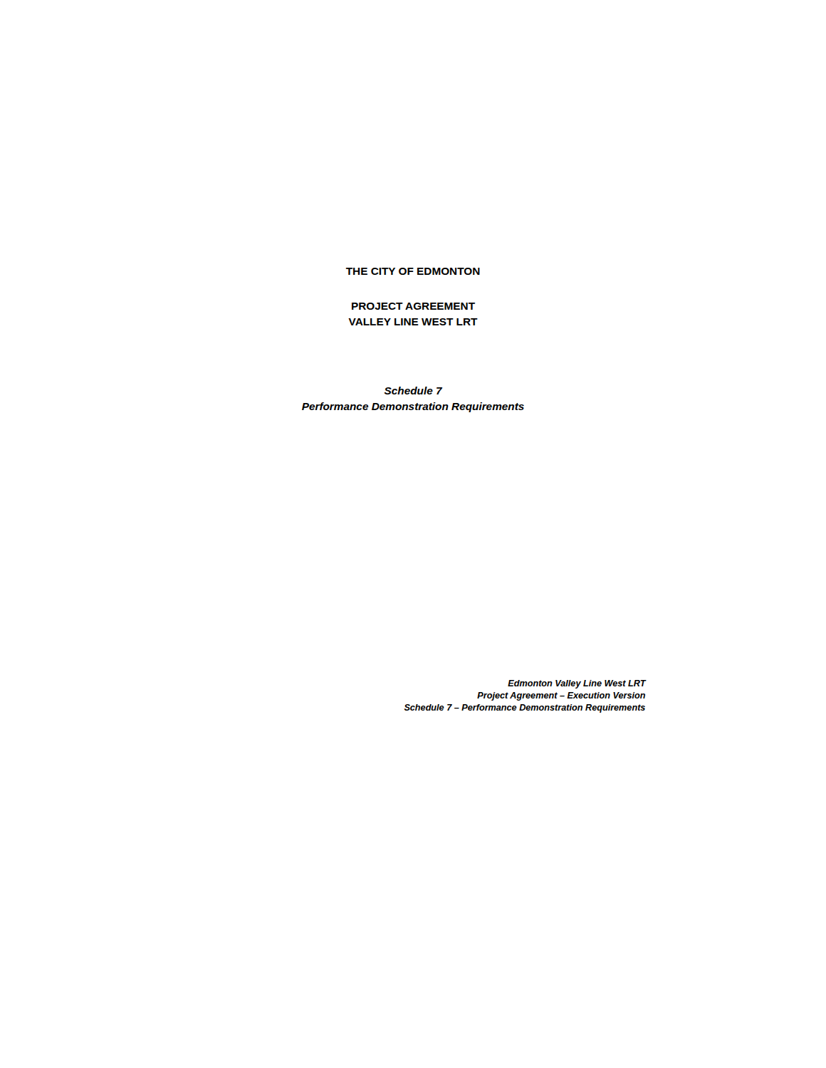THE CITY OF EDMONTON PROJECT AGREEMENT
VALLEY LINE WEST LRT
Schedule 7
Performance Demonstration Requirements
Edmonton Valley Line West LRT
Project Agreement – Execution Version
Schedule 7 – Performance Demonstration Requirements